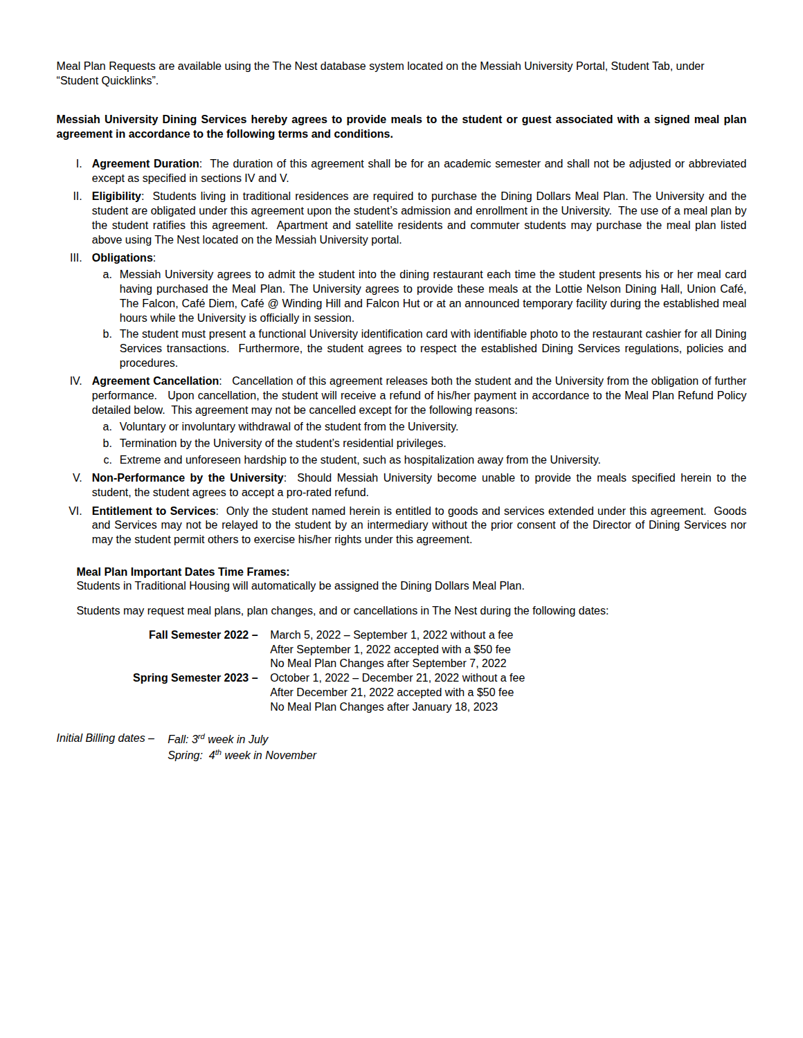Meal Plan Requests are available using the The Nest database system located on the Messiah University Portal, Student Tab, under “Student Quicklinks”.
Messiah University Dining Services hereby agrees to provide meals to the student or guest associated with a signed meal plan agreement in accordance to the following terms and conditions.
Agreement Duration: The duration of this agreement shall be for an academic semester and shall not be adjusted or abbreviated except as specified in sections IV and V.
Eligibility: Students living in traditional residences are required to purchase the Dining Dollars Meal Plan. The University and the student are obligated under this agreement upon the student’s admission and enrollment in the University. The use of a meal plan by the student ratifies this agreement. Apartment and satellite residents and commuter students may purchase the meal plan listed above using The Nest located on the Messiah University portal.
Obligations:
Messiah University agrees to admit the student into the dining restaurant each time the student presents his or her meal card having purchased the Meal Plan. The University agrees to provide these meals at the Lottie Nelson Dining Hall, Union Café, The Falcon, Café Diem, Café @ Winding Hill and Falcon Hut or at an announced temporary facility during the established meal hours while the University is officially in session.
The student must present a functional University identification card with identifiable photo to the restaurant cashier for all Dining Services transactions. Furthermore, the student agrees to respect the established Dining Services regulations, policies and procedures.
Agreement Cancellation: Cancellation of this agreement releases both the student and the University from the obligation of further performance. Upon cancellation, the student will receive a refund of his/her payment in accordance to the Meal Plan Refund Policy detailed below. This agreement may not be cancelled except for the following reasons:
Voluntary or involuntary withdrawal of the student from the University.
Termination by the University of the student’s residential privileges.
Extreme and unforeseen hardship to the student, such as hospitalization away from the University.
Non-Performance by the University: Should Messiah University become unable to provide the meals specified herein to the student, the student agrees to accept a pro-rated refund.
Entitlement to Services: Only the student named herein is entitled to goods and services extended under this agreement. Goods and Services may not be relayed to the student by an intermediary without the prior consent of the Director of Dining Services nor may the student permit others to exercise his/her rights under this agreement.
Meal Plan Important Dates Time Frames:
Students in Traditional Housing will automatically be assigned the Dining Dollars Meal Plan.
Students may request meal plans, plan changes, and or cancellations in The Nest during the following dates:
| Fall Semester 2022 – | March 5, 2022 – September 1, 2022 without a fee |
| | After September 1, 2022 accepted with a $50 fee |
| | No Meal Plan Changes after September 7, 2022 |
| Spring Semester 2023 – | October 1, 2022 – December 21, 2022 without a fee |
| | After December 21, 2022 accepted with a $50 fee |
| | No Meal Plan Changes after January 18, 2023 |
| Initial Billing dates – | Fall: 3 rd week in July |
| | Spring: 4 th week in November |